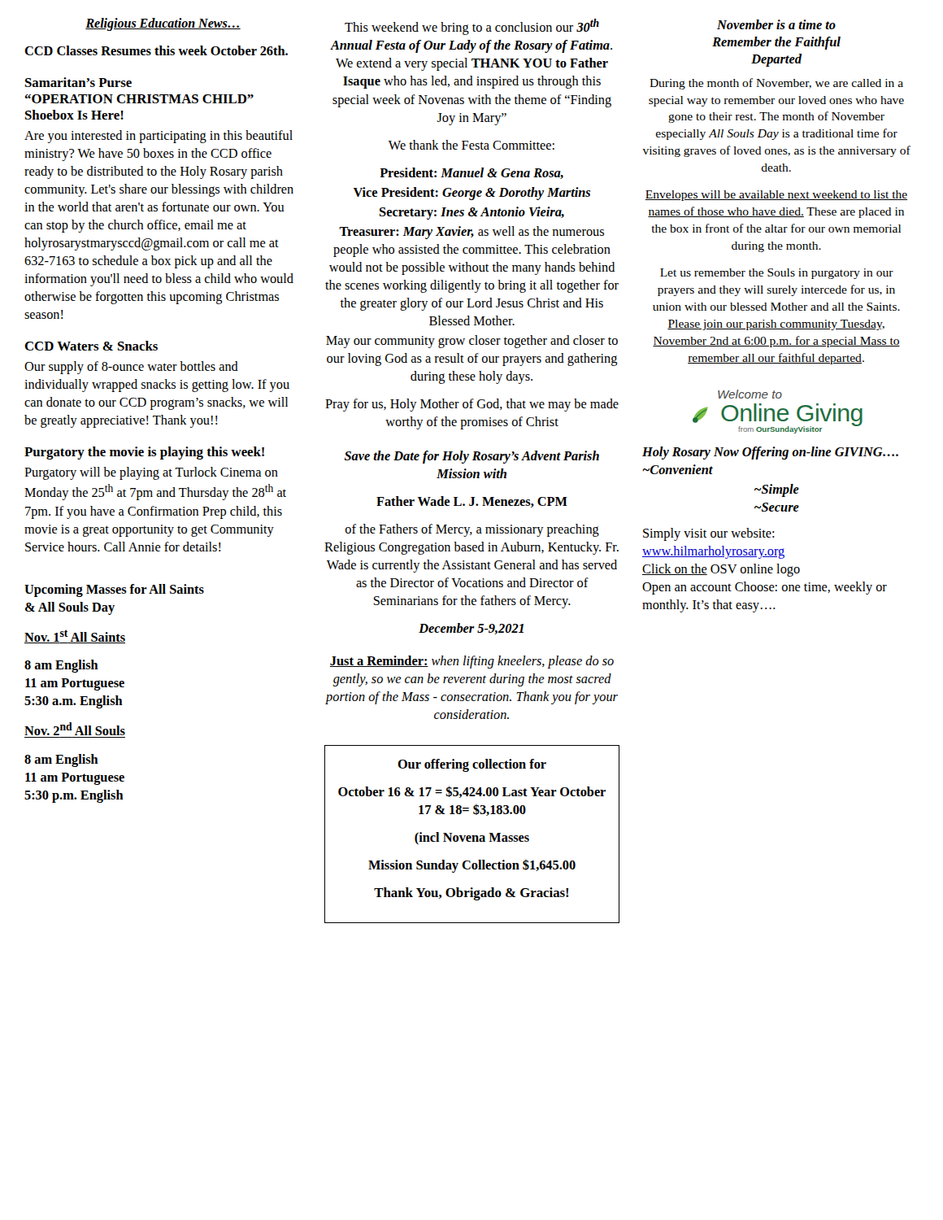Religious Education News…
CCD Classes Resumes this week October 26th.
Samaritan’s Purse
“OPERATION CHRISTMAS CHILD” Shoebox Is Here!
Are you interested in participating in this beautiful ministry? We have 50 boxes in the CCD office ready to be distributed to the Holy Rosary parish community. Let's share our blessings with children in the world that aren't as fortunate our own. You can stop by the church office, email me at holyrosarystmarysccd@gmail.com or call me at 632-7163 to schedule a box pick up and all the information you'll need to bless a child who would otherwise be forgotten this upcoming Christmas season!
CCD Waters & Snacks
Our supply of 8-ounce water bottles and individually wrapped snacks is getting low. If you can donate to our CCD program’s snacks, we will be greatly appreciative! Thank you!!
Purgatory the movie is playing this week!
Purgatory will be playing at Turlock Cinema on Monday the 25th at 7pm and Thursday the 28th at 7pm. If you have a Confirmation Prep child, this movie is a great opportunity to get Community Service hours. Call Annie for details!
Upcoming Masses for All Saints
& All Souls Day
Nov. 1st All Saints
8 am English
11 am Portuguese
5:30 a.m. English
Nov. 2nd All Souls
8 am English
11 am Portuguese
5:30 p.m. English
This weekend we bring to a conclusion our 30th Annual Festa of Our Lady of the Rosary of Fatima. We extend a very special THANK YOU to Father Isaque who has led, and inspired us through this special week of Novenas with the theme of “Finding Joy in Mary”
We thank the Festa Committee:
President: Manuel & Gena Rosa,
Vice President: George & Dorothy Martins
Secretary: Ines & Antonio Vieira,
Treasurer: Mary Xavier, as well as the numerous people who assisted the committee. This celebration would not be possible without the many hands behind the scenes working diligently to bring it all together for the greater glory of our Lord Jesus Christ and His Blessed Mother.
May our community grow closer together and closer to our loving God as a result of our prayers and gathering during these holy days.
Pray for us, Holy Mother of God, that we may be made worthy of the promises of Christ
Save the Date for Holy Rosary’s Advent Parish Mission with
Father Wade L. J. Menezes, CPM
of the Fathers of Mercy, a missionary preaching Religious Congregation based in Auburn, Kentucky. Fr. Wade is currently the Assistant General and has served as the Director of Vocations and Director of Seminarians for the fathers of Mercy.
December 5-9,2021
Just a Reminder: when lifting kneelers, please do so gently, so we can be reverent during the most sacred portion of the Mass - consecration. Thank you for your consideration.
Our offering collection for
October 16 & 17 = $5,424.00 Last Year October 17 & 18= $3,183.00
(incl Novena Masses
Mission Sunday Collection $1,645.00
Thank You, Obrigado & Gracias!
November is a time to
Remember the Faithful
Departed
During the month of November, we are called in a special way to remember our loved ones who have gone to their rest. The month of November especially All Souls Day is a traditional time for visiting graves of loved ones, as is the anniversary of death.
Envelopes will be available next weekend to list the names of those who have died. These are placed in the box in front of the altar for our own memorial during the month.
Let us remember the Souls in purgatory in our prayers and they will surely intercede for us, in union with our blessed Mother and all the Saints. Please join our parish community Tuesday, November 2nd at 6:00 p.m. for a special Mass to remember all our faithful departed.
Welcome to
Online Giving
from OurSundayVisitor
Holy Rosary Now Offering on-line GIVING…. ~Convenient
~Simple
~Secure
Simply visit our website:
www.hilmarholyrosary.org
Click on the OSV online logo
Open an account Choose: one time, weekly or monthly. It’s that easy….